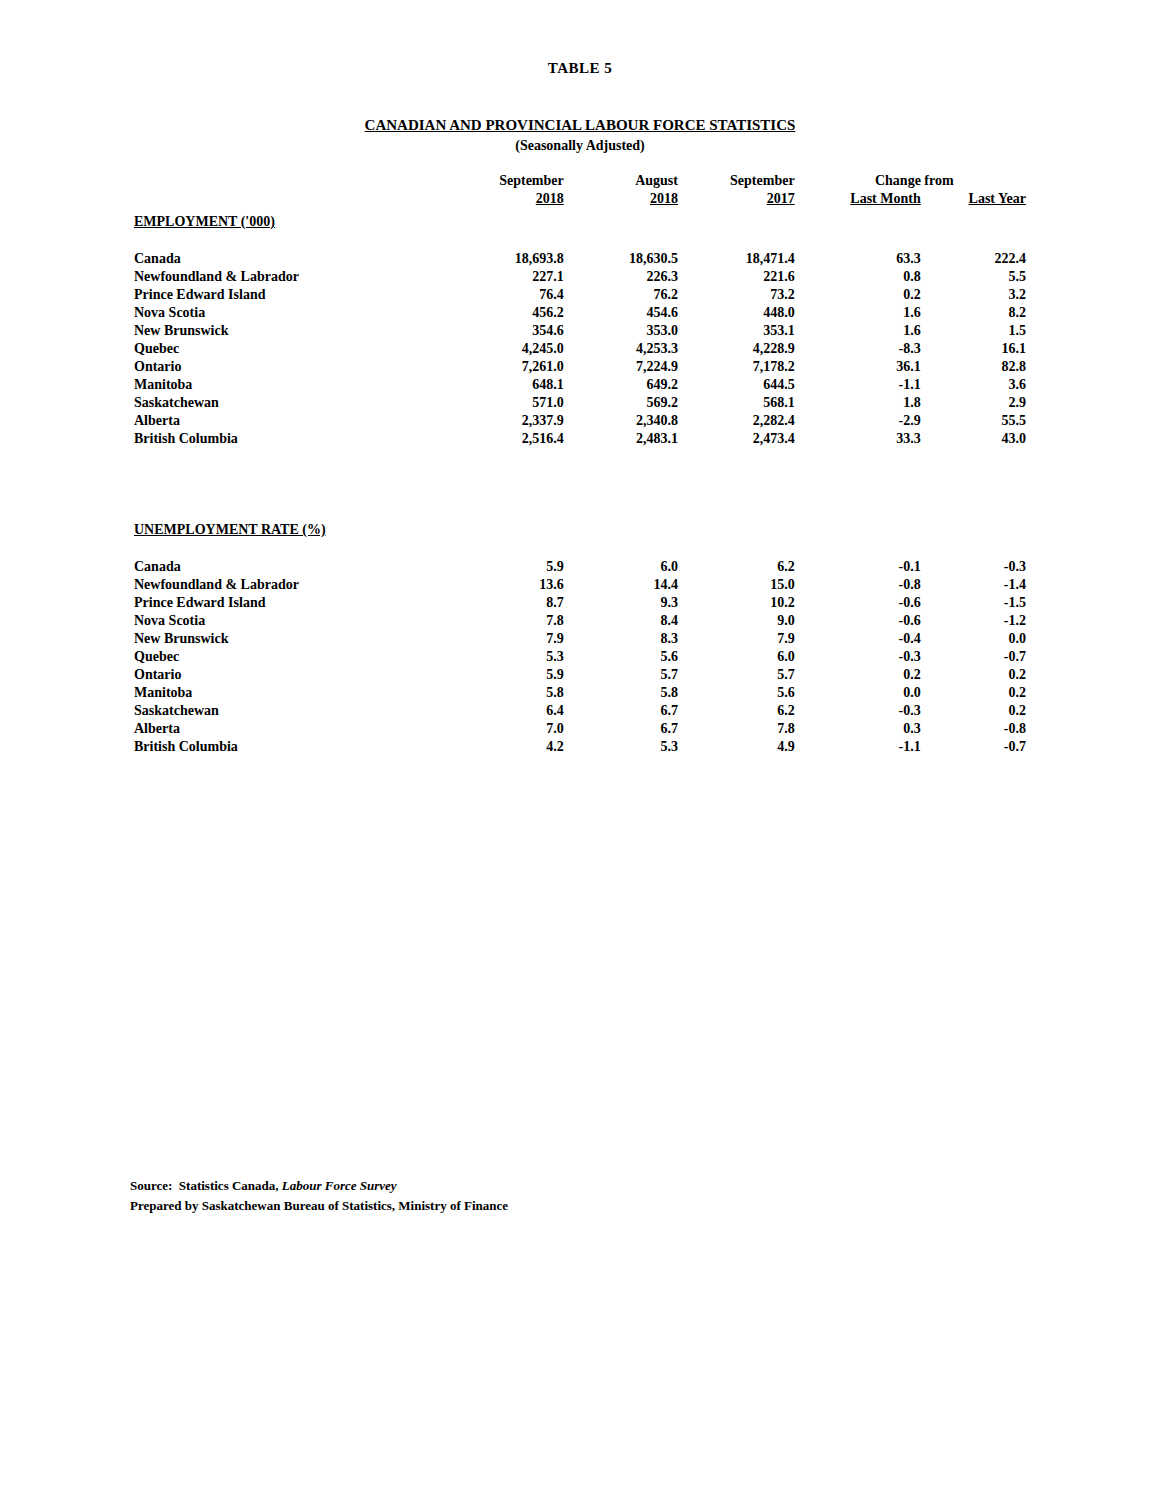TABLE 5
CANADIAN AND PROVINCIAL LABOUR FORCE STATISTICS
(Seasonally Adjusted)
| | September | August | September | Change from |
| --- | --- | --- | --- | --- |
| | 2018 | 2018 | 2017 | Last Month | Last Year |
| EMPLOYMENT ('000) | |
| Canada | 18,693.8 | 18,630.5 | 18,471.4 | 63.3 | 222.4 |
| Newfoundland & Labrador | 227.1 | 226.3 | 221.6 | 0.8 | 5.5 |
| Prince Edward Island | 76.4 | 76.2 | 73.2 | 0.2 | 3.2 |
| Nova Scotia | 456.2 | 454.6 | 448.0 | 1.6 | 8.2 |
| New Brunswick | 354.6 | 353.0 | 353.1 | 1.6 | 1.5 |
| Quebec | 4,245.0 | 4,253.3 | 4,228.9 | -8.3 | 16.1 |
| Ontario | 7,261.0 | 7,224.9 | 7,178.2 | 36.1 | 82.8 |
| Manitoba | 648.1 | 649.2 | 644.5 | -1.1 | 3.6 |
| Saskatchewan | 571.0 | 569.2 | 568.1 | 1.8 | 2.9 |
| Alberta | 2,337.9 | 2,340.8 | 2,282.4 | -2.9 | 55.5 |
| British Columbia | 2,516.4 | 2,483.1 | 2,473.4 | 33.3 | 43.0 |
| UNEMPLOYMENT RATE (%) | |
| Canada | 5.9 | 6.0 | 6.2 | -0.1 | -0.3 |
| Newfoundland & Labrador | 13.6 | 14.4 | 15.0 | -0.8 | -1.4 |
| Prince Edward Island | 8.7 | 9.3 | 10.2 | -0.6 | -1.5 |
| Nova Scotia | 7.8 | 8.4 | 9.0 | -0.6 | -1.2 |
| New Brunswick | 7.9 | 8.3 | 7.9 | -0.4 | 0.0 |
| Quebec | 5.3 | 5.6 | 6.0 | -0.3 | -0.7 |
| Ontario | 5.9 | 5.7 | 5.7 | 0.2 | 0.2 |
| Manitoba | 5.8 | 5.8 | 5.6 | 0.0 | 0.2 |
| Saskatchewan | 6.4 | 6.7 | 6.2 | -0.3 | 0.2 |
| Alberta | 7.0 | 6.7 | 7.8 | 0.3 | -0.8 |
| British Columbia | 4.2 | 5.3 | 4.9 | -1.1 | -0.7 |
Source: Statistics Canada, Labour Force Survey
Prepared by Saskatchewan Bureau of Statistics, Ministry of Finance